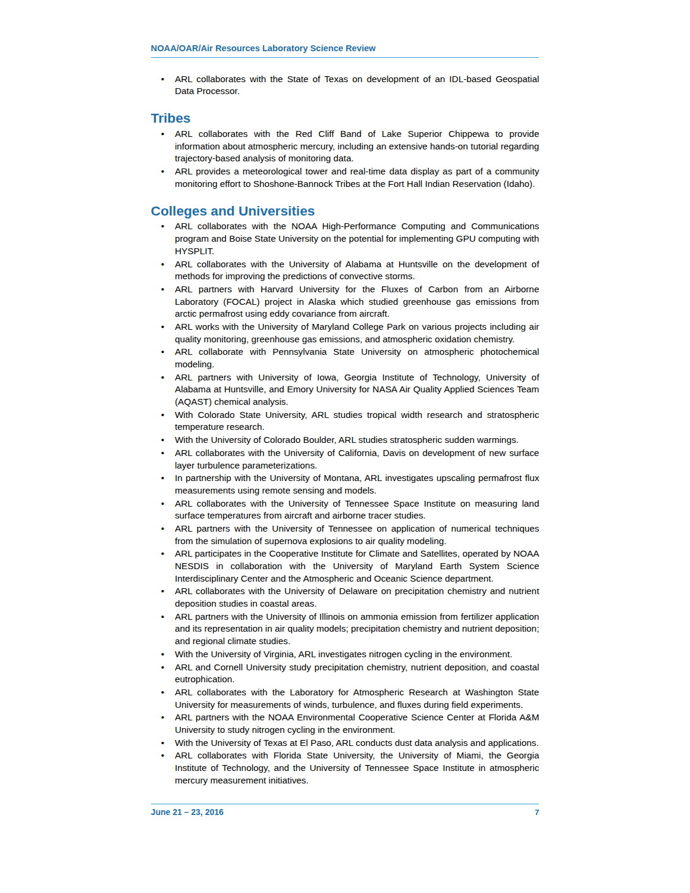NOAA/OAR/Air Resources Laboratory Science Review
ARL collaborates with the State of Texas on development of an IDL-based Geospatial Data Processor.
Tribes
ARL collaborates with the Red Cliff Band of Lake Superior Chippewa to provide information about atmospheric mercury, including an extensive hands-on tutorial regarding trajectory-based analysis of monitoring data.
ARL provides a meteorological tower and real-time data display as part of a community monitoring effort to Shoshone-Bannock Tribes at the Fort Hall Indian Reservation (Idaho).
Colleges and Universities
ARL collaborates with the NOAA High-Performance Computing and Communications program and Boise State University on the potential for implementing GPU computing with HYSPLIT.
ARL collaborates with the University of Alabama at Huntsville on the development of methods for improving the predictions of convective storms.
ARL partners with Harvard University for the Fluxes of Carbon from an Airborne Laboratory (FOCAL) project in Alaska which studied greenhouse gas emissions from arctic permafrost using eddy covariance from aircraft.
ARL works with the University of Maryland College Park on various projects including air quality monitoring, greenhouse gas emissions, and atmospheric oxidation chemistry.
ARL collaborate with Pennsylvania State University on atmospheric photochemical modeling.
ARL partners with University of Iowa, Georgia Institute of Technology, University of Alabama at Huntsville, and Emory University for NASA Air Quality Applied Sciences Team (AQAST) chemical analysis.
With Colorado State University, ARL studies tropical width research and stratospheric temperature research.
With the University of Colorado Boulder, ARL studies stratospheric sudden warmings.
ARL collaborates with the University of California, Davis on development of new surface layer turbulence parameterizations.
In partnership with the University of Montana, ARL investigates upscaling permafrost flux measurements using remote sensing and models.
ARL collaborates with the University of Tennessee Space Institute on measuring land surface temperatures from aircraft and airborne tracer studies.
ARL partners with the University of Tennessee on application of numerical techniques from the simulation of supernova explosions to air quality modeling.
ARL participates in the Cooperative Institute for Climate and Satellites, operated by NOAA NESDIS in collaboration with the University of Maryland Earth System Science Interdisciplinary Center and the Atmospheric and Oceanic Science department.
ARL collaborates with the University of Delaware on precipitation chemistry and nutrient deposition studies in coastal areas.
ARL partners with the University of Illinois on ammonia emission from fertilizer application and its representation in air quality models; precipitation chemistry and nutrient deposition; and regional climate studies.
With the University of Virginia, ARL investigates nitrogen cycling in the environment.
ARL and Cornell University study precipitation chemistry, nutrient deposition, and coastal eutrophication.
ARL collaborates with the Laboratory for Atmospheric Research at Washington State University for measurements of winds, turbulence, and fluxes during field experiments.
ARL partners with the NOAA Environmental Cooperative Science Center at Florida A&M University to study nitrogen cycling in the environment.
With the University of Texas at El Paso, ARL conducts dust data analysis and applications.
ARL collaborates with Florida State University, the University of Miami, the Georgia Institute of Technology, and the University of Tennessee Space Institute in atmospheric mercury measurement initiatives.
June 21 – 23, 2016 7